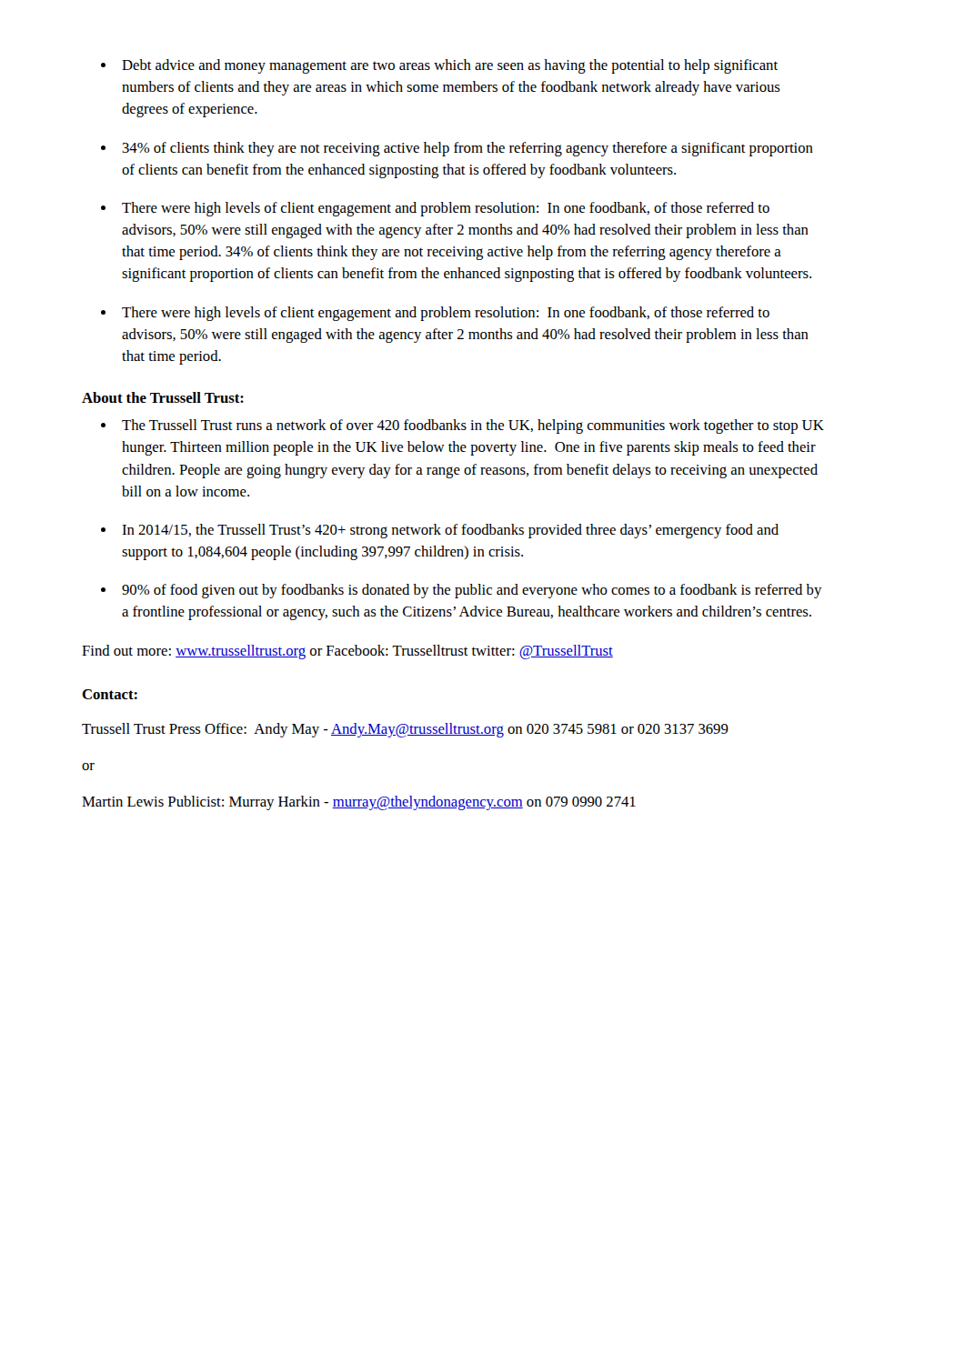Debt advice and money management are two areas which are seen as having the potential to help significant numbers of clients and they are areas in which some members of the foodbank network already have various degrees of experience.
34% of clients think they are not receiving active help from the referring agency therefore a significant proportion of clients can benefit from the enhanced signposting that is offered by foodbank volunteers.
There were high levels of client engagement and problem resolution: In one foodbank, of those referred to advisors, 50% were still engaged with the agency after 2 months and 40% had resolved their problem in less than that time period. 34% of clients think they are not receiving active help from the referring agency therefore a significant proportion of clients can benefit from the enhanced signposting that is offered by foodbank volunteers.
There were high levels of client engagement and problem resolution: In one foodbank, of those referred to advisors, 50% were still engaged with the agency after 2 months and 40% had resolved their problem in less than that time period.
About the Trussell Trust:
The Trussell Trust runs a network of over 420 foodbanks in the UK, helping communities work together to stop UK hunger. Thirteen million people in the UK live below the poverty line. One in five parents skip meals to feed their children. People are going hungry every day for a range of reasons, from benefit delays to receiving an unexpected bill on a low income.
In 2014/15, the Trussell Trust’s 420+ strong network of foodbanks provided three days’ emergency food and support to 1,084,604 people (including 397,997 children) in crisis.
90% of food given out by foodbanks is donated by the public and everyone who comes to a foodbank is referred by a frontline professional or agency, such as the Citizens’ Advice Bureau, healthcare workers and children’s centres.
Find out more: www.trusselltrust.org or Facebook: Trusselltrust twitter: @TrussellTrust
Contact:
Trussell Trust Press Office: Andy May - Andy.May@trusselltrust.org on 020 3745 5981 or 020 3137 3699
or
Martin Lewis Publicist: Murray Harkin - murray@thelyndonagency.com on 079 0990 2741